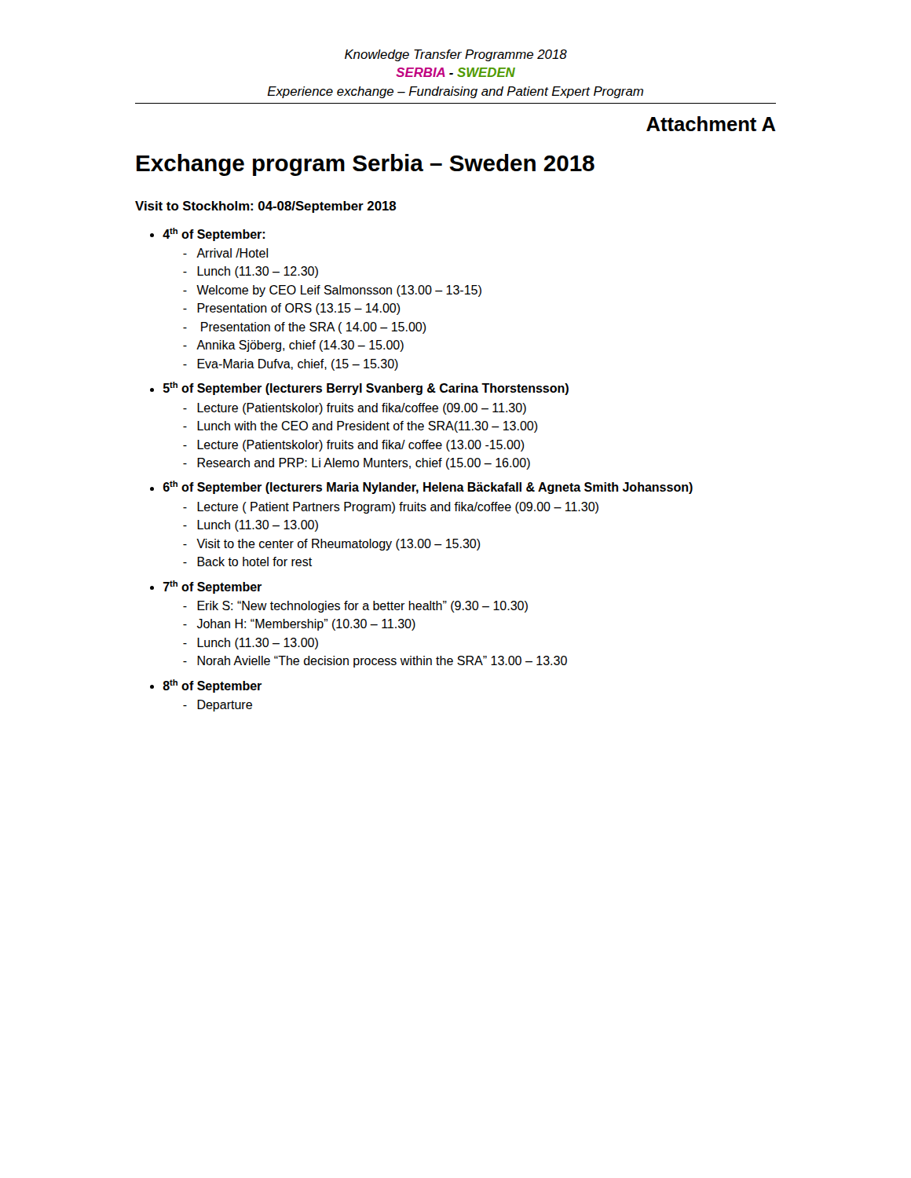Knowledge Transfer Programme 2018
SERBIA - SWEDEN
Experience exchange – Fundraising and Patient Expert Program
Attachment A
Exchange program Serbia – Sweden 2018
Visit to Stockholm: 04-08/September 2018
4th of September:
Arrival /Hotel
Lunch (11.30 – 12.30)
Welcome by CEO Leif Salmonsson (13.00 – 13-15)
Presentation of ORS (13.15 – 14.00)
Presentation of the SRA ( 14.00 – 15.00)
Annika Sjöberg, chief (14.30 – 15.00)
Eva-Maria Dufva, chief, (15 – 15.30)
5th of September (lecturers Berryl Svanberg & Carina Thorstensson)
Lecture (Patientskolor) fruits and fika/coffee (09.00 – 11.30)
Lunch with the CEO and President of the SRA(11.30 – 13.00)
Lecture (Patientskolor) fruits and fika/ coffee (13.00 -15.00)
Research and PRP: Li Alemo Munters, chief (15.00 – 16.00)
6th of September (lecturers Maria Nylander, Helena Bäckafall & Agneta Smith Johansson)
Lecture ( Patient Partners Program) fruits and fika/coffee (09.00 – 11.30)
Lunch (11.30 – 13.00)
Visit to the center of Rheumatology (13.00 – 15.30)
Back to hotel for rest
7th of September
Erik S: “New technologies for a better health” (9.30 – 10.30)
Johan H: “Membership” (10.30 – 11.30)
Lunch (11.30 – 13.00)
Norah Avielle “The decision process within the SRA” 13.00 – 13.30
8th of September
Departure